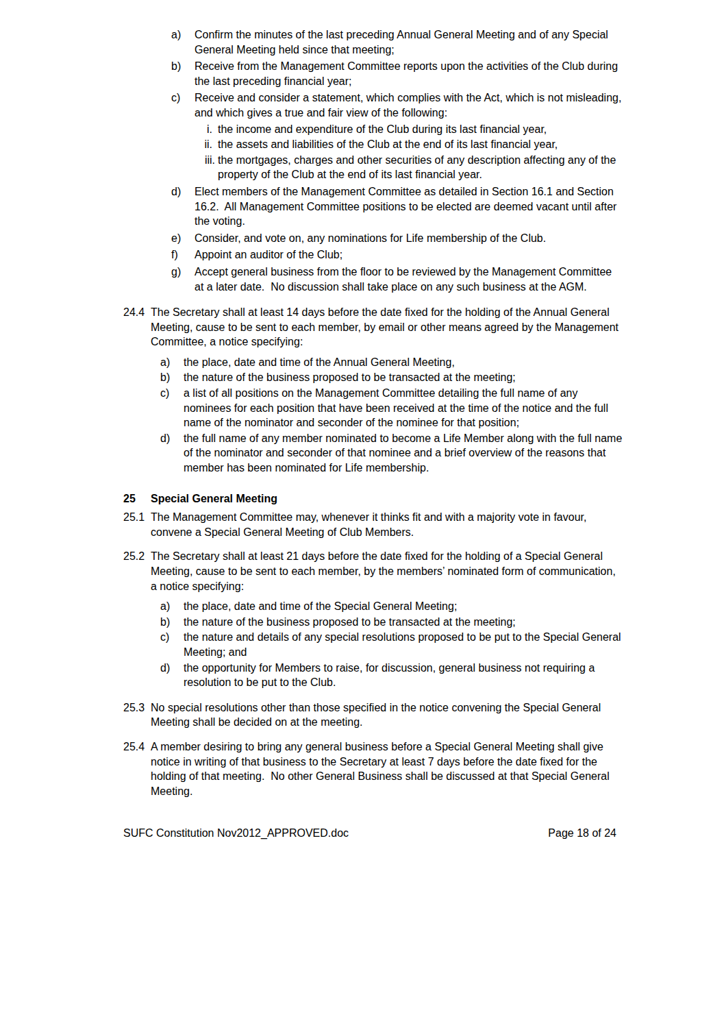a) Confirm the minutes of the last preceding Annual General Meeting and of any Special General Meeting held since that meeting;
b) Receive from the Management Committee reports upon the activities of the Club during the last preceding financial year;
c) Receive and consider a statement, which complies with the Act, which is not misleading, and which gives a true and fair view of the following:
i. the income and expenditure of the Club during its last financial year,
ii. the assets and liabilities of the Club at the end of its last financial year,
iii. the mortgages, charges and other securities of any description affecting any of the property of the Club at the end of its last financial year.
d) Elect members of the Management Committee as detailed in Section 16.1 and Section 16.2. All Management Committee positions to be elected are deemed vacant until after the voting.
e) Consider, and vote on, any nominations for Life membership of the Club.
f) Appoint an auditor of the Club;
g) Accept general business from the floor to be reviewed by the Management Committee at a later date. No discussion shall take place on any such business at the AGM.
24.4
The Secretary shall at least 14 days before the date fixed for the holding of the Annual General Meeting, cause to be sent to each member, by email or other means agreed by the Management Committee, a notice specifying:
a) the place, date and time of the Annual General Meeting,
b) the nature of the business proposed to be transacted at the meeting;
c) a list of all positions on the Management Committee detailing the full name of any nominees for each position that have been received at the time of the notice and the full name of the nominator and seconder of the nominee for that position;
d) the full name of any member nominated to become a Life Member along with the full name of the nominator and seconder of that nominee and a brief overview of the reasons that member has been nominated for Life membership.
25 Special General Meeting
25.1
The Management Committee may, whenever it thinks fit and with a majority vote in favour, convene a Special General Meeting of Club Members.
25.2
The Secretary shall at least 21 days before the date fixed for the holding of a Special General Meeting, cause to be sent to each member, by the members’ nominated form of communication, a notice specifying:
a) the place, date and time of the Special General Meeting;
b) the nature of the business proposed to be transacted at the meeting;
c) the nature and details of any special resolutions proposed to be put to the Special General Meeting; and
d) the opportunity for Members to raise, for discussion, general business not requiring a resolution to be put to the Club.
25.3
No special resolutions other than those specified in the notice convening the Special General Meeting shall be decided on at the meeting.
25.4
A member desiring to bring any general business before a Special General Meeting shall give notice in writing of that business to the Secretary at least 7 days before the date fixed for the holding of that meeting. No other General Business shall be discussed at that Special General Meeting.
SUFC Constitution Nov2012_APPROVED.doc
Page 18 of 24